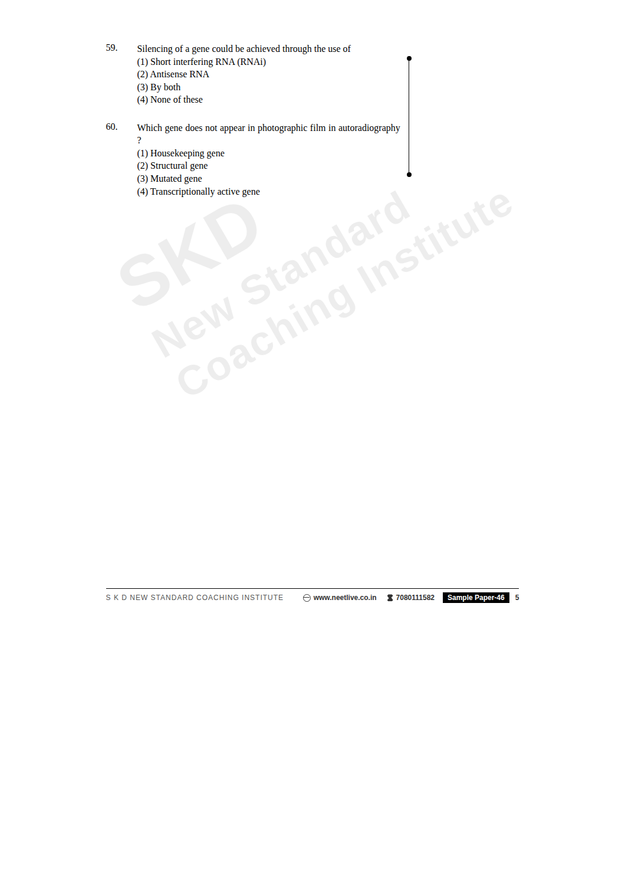SKD New Standard Coaching Institute
59.
Silencing of a gene could be achieved through the use of
(1) Short interfering RNA (RNAi) (2) Antisense RNA (3) By both (4) None of these
60.
Which gene does not appear in photographic film in autoradiography ?
(1) Housekeeping gene (2) Structural gene (3) Mutated gene (4) Transcriptionally active gene
S K D NEW STANDARD COACHING INSTITUTE www.neetlive.co.in 7080111582 Sample Paper-46 5